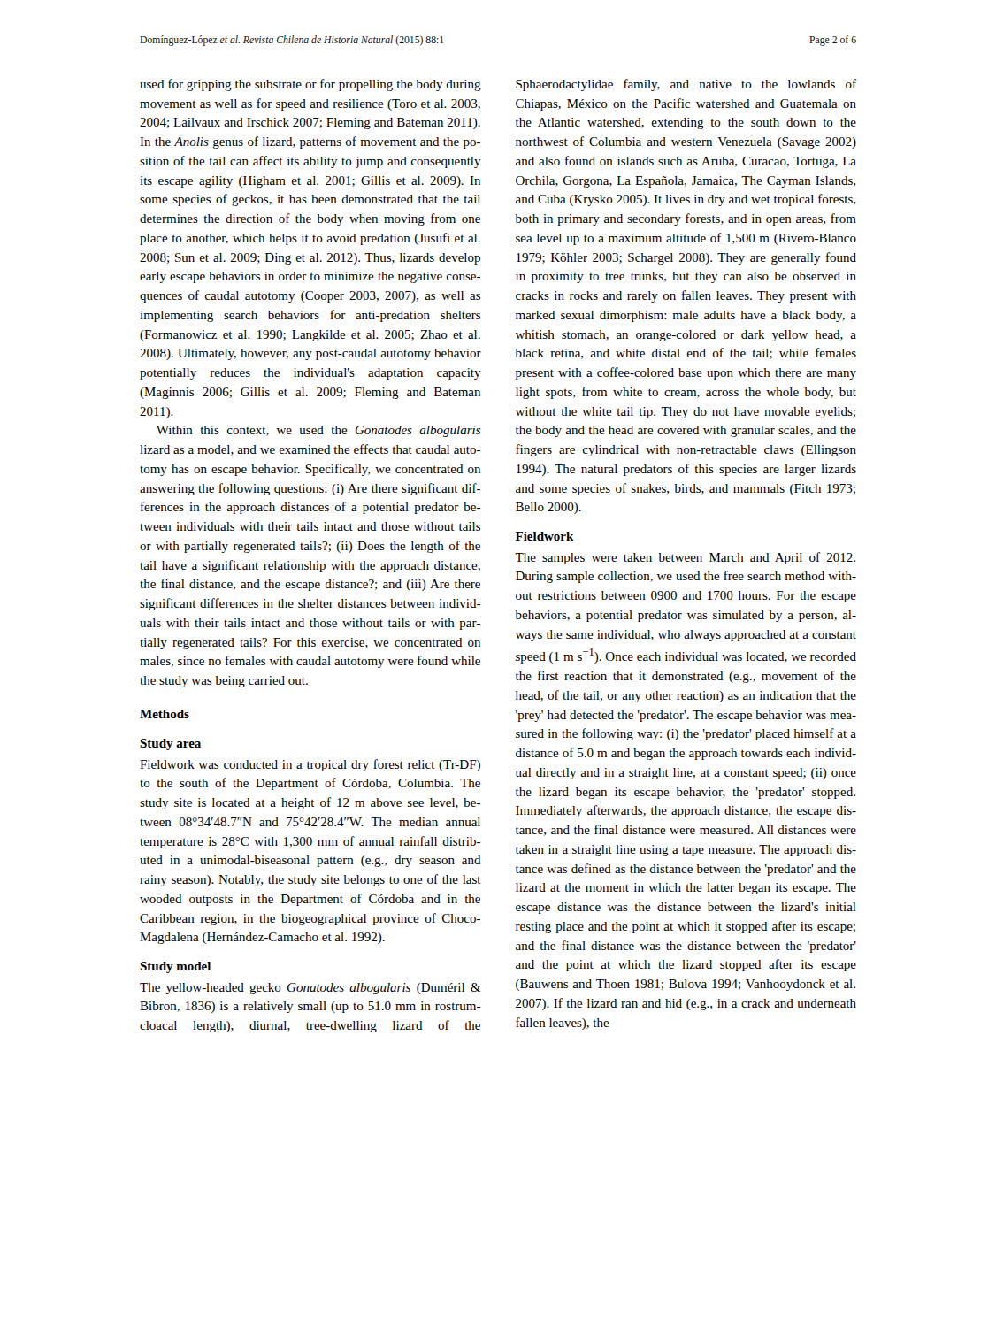Domínguez-López et al. Revista Chilena de Historia Natural (2015) 88:1 Page 2 of 6
used for gripping the substrate or for propelling the body during movement as well as for speed and resilience (Toro et al. 2003, 2004; Lailvaux and Irschick 2007; Fleming and Bateman 2011). In the Anolis genus of lizard, patterns of movement and the position of the tail can affect its ability to jump and consequently its escape agility (Higham et al. 2001; Gillis et al. 2009). In some species of geckos, it has been demonstrated that the tail determines the direction of the body when moving from one place to another, which helps it to avoid predation (Jusufi et al. 2008; Sun et al. 2009; Ding et al. 2012). Thus, lizards develop early escape behaviors in order to minimize the negative consequences of caudal autotomy (Cooper 2003, 2007), as well as implementing search behaviors for anti-predation shelters (Formanowicz et al. 1990; Langkilde et al. 2005; Zhao et al. 2008). Ultimately, however, any post-caudal autotomy behavior potentially reduces the individual's adaptation capacity (Maginnis 2006; Gillis et al. 2009; Fleming and Bateman 2011).
Within this context, we used the Gonatodes albogularis lizard as a model, and we examined the effects that caudal autotomy has on escape behavior. Specifically, we concentrated on answering the following questions: (i) Are there significant differences in the approach distances of a potential predator between individuals with their tails intact and those without tails or with partially regenerated tails?; (ii) Does the length of the tail have a significant relationship with the approach distance, the final distance, and the escape distance?; and (iii) Are there significant differences in the shelter distances between individuals with their tails intact and those without tails or with partially regenerated tails? For this exercise, we concentrated on males, since no females with caudal autotomy were found while the study was being carried out.
Methods
Study area
Fieldwork was conducted in a tropical dry forest relict (Tr-DF) to the south of the Department of Córdoba, Columbia. The study site is located at a height of 12 m above see level, between 08°34′48.7″N and 75°42′28.4″W. The median annual temperature is 28°C with 1,300 mm of annual rainfall distributed in a unimodal-biseasonal pattern (e.g., dry season and rainy season). Notably, the study site belongs to one of the last wooded outposts in the Department of Córdoba and in the Caribbean region, in the biogeographical province of Choco-Magdalena (Hernández-Camacho et al. 1992).
Study model
The yellow-headed gecko Gonatodes albogularis (Duméril & Bibron, 1836) is a relatively small (up to 51.0 mm in rostrum-cloacal length), diurnal, tree-dwelling lizard of the Sphaerodactylidae family, and native to the lowlands of Chiapas, México on the Pacific watershed and Guatemala on the Atlantic watershed, extending to the south down to the northwest of Columbia and western Venezuela (Savage 2002) and also found on islands such as Aruba, Curacao, Tortuga, La Orchila, Gorgona, La Española, Jamaica, The Cayman Islands, and Cuba (Krysko 2005). It lives in dry and wet tropical forests, both in primary and secondary forests, and in open areas, from sea level up to a maximum altitude of 1,500 m (Rivero-Blanco 1979; Köhler 2003; Schargel 2008). They are generally found in proximity to tree trunks, but they can also be observed in cracks in rocks and rarely on fallen leaves. They present with marked sexual dimorphism: male adults have a black body, a whitish stomach, an orange-colored or dark yellow head, a black retina, and white distal end of the tail; while females present with a coffee-colored base upon which there are many light spots, from white to cream, across the whole body, but without the white tail tip. They do not have movable eyelids; the body and the head are covered with granular scales, and the fingers are cylindrical with non-retractable claws (Ellingson 1994). The natural predators of this species are larger lizards and some species of snakes, birds, and mammals (Fitch 1973; Bello 2000).
Fieldwork
The samples were taken between March and April of 2012. During sample collection, we used the free search method without restrictions between 0900 and 1700 hours. For the escape behaviors, a potential predator was simulated by a person, always the same individual, who always approached at a constant speed (1 m s−1). Once each individual was located, we recorded the first reaction that it demonstrated (e.g., movement of the head, of the tail, or any other reaction) as an indication that the 'prey' had detected the 'predator'. The escape behavior was measured in the following way: (i) the 'predator' placed himself at a distance of 5.0 m and began the approach towards each individual directly and in a straight line, at a constant speed; (ii) once the lizard began its escape behavior, the 'predator' stopped. Immediately afterwards, the approach distance, the escape distance, and the final distance were measured. All distances were taken in a straight line using a tape measure. The approach distance was defined as the distance between the 'predator' and the lizard at the moment in which the latter began its escape. The escape distance was the distance between the lizard's initial resting place and the point at which it stopped after its escape; and the final distance was the distance between the 'predator' and the point at which the lizard stopped after its escape (Bauwens and Thoen 1981; Bulova 1994; Vanhooydonck et al. 2007). If the lizard ran and hid (e.g., in a crack and underneath fallen leaves), the